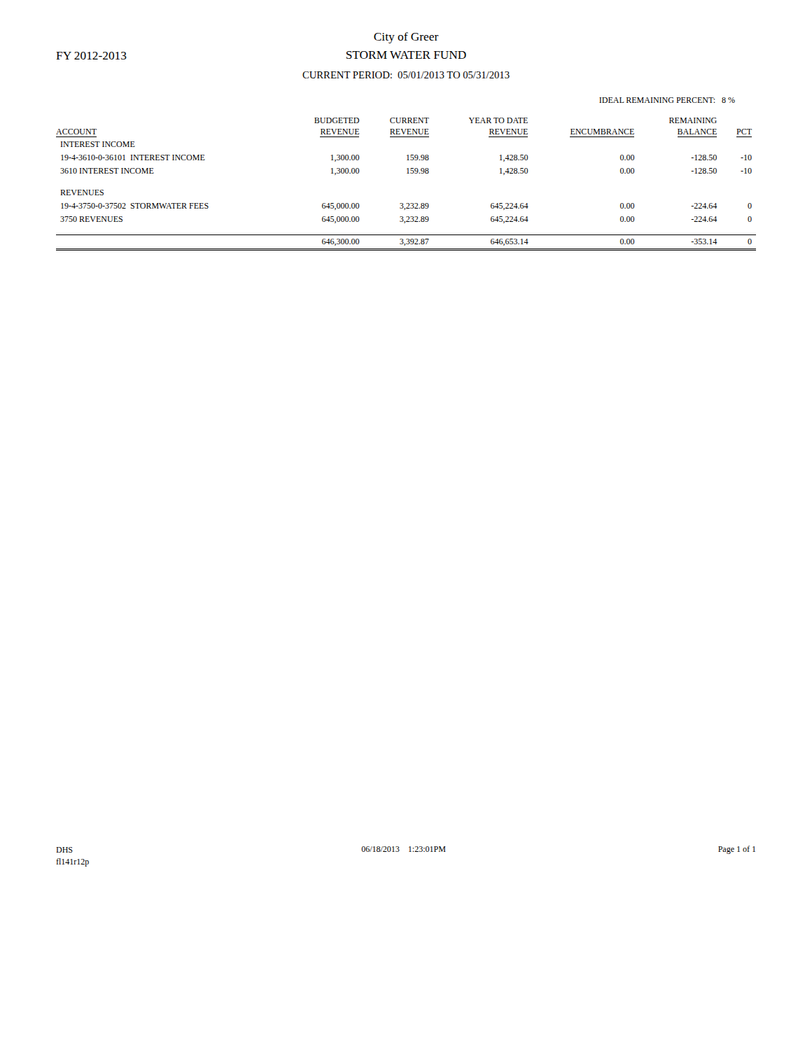FY 2012-2013
City of Greer
STORM WATER FUND
CURRENT PERIOD: 05/01/2013 TO 05/31/2013
IDEAL REMAINING PERCENT: 8 %
| | BUDGETED | CURRENT | YEAR TO DATE | | REMAINING | |
| --- | --- | --- | --- | --- | --- | --- |
| ACCOUNT | REVENUE | REVENUE | REVENUE | ENCUMBRANCE | BALANCE | PCT |
| INTEREST INCOME | | | | | | |
| 19-4-3610-0-36101 INTEREST INCOME | 1,300.00 | 159.98 | 1,428.50 | 0.00 | -128.50 | -10 |
| 3610 INTEREST INCOME | 1,300.00 | 159.98 | 1,428.50 | 0.00 | -128.50 | -10 |
| REVENUES | | | | | | |
| 19-4-3750-0-37502 STORMWATER FEES | 645,000.00 | 3,232.89 | 645,224.64 | 0.00 | -224.64 | 0 |
| 3750 REVENUES | 645,000.00 | 3,232.89 | 645,224.64 | 0.00 | -224.64 | 0 |
| | 646,300.00 | 3,392.87 | 646,653.14 | 0.00 | -353.14 | 0 |
DHS
fl141r12p
Page 1 of 1
06/18/2013 1:23:01PM